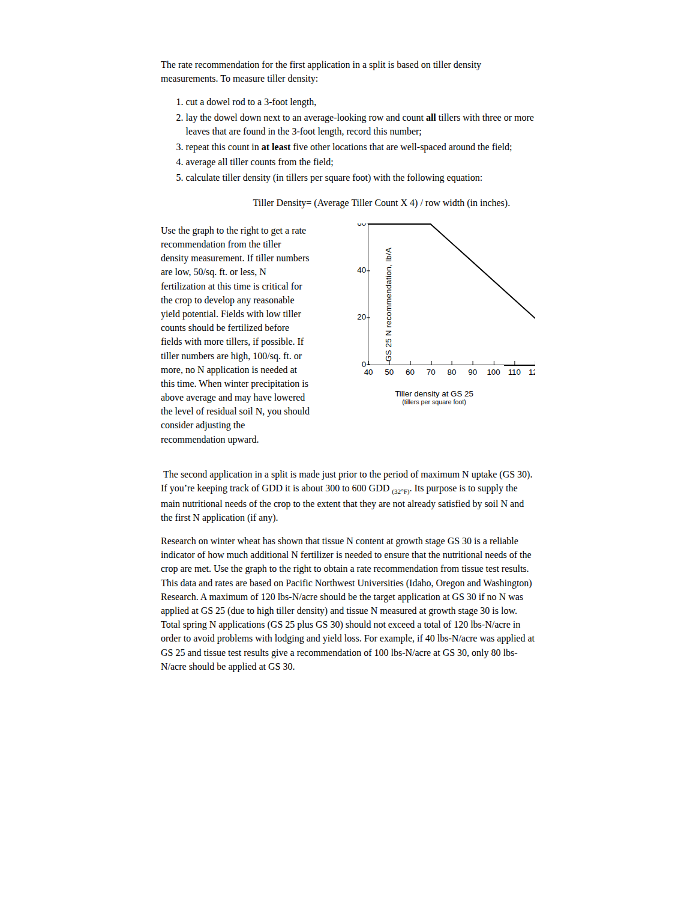The rate recommendation for the first application in a split is based on tiller density measurements. To measure tiller density:
cut a dowel rod to a 3-foot length,
lay the dowel down next to an average-looking row and count all tillers with three or more leaves that are found in the 3-foot length, record this number;
repeat this count in at least five other locations that are well-spaced around the field;
average all tiller counts from the field;
calculate tiller density (in tillers per square foot) with the following equation:
Tiller Density= (Average Tiller Count X 4) / row width (in inches).
Use the graph to the right to get a rate recommendation from the tiller density measurement. If tiller numbers are low, 50/sq. ft. or less, N fertilization at this time is critical for the crop to develop any reasonable yield potential. Fields with low tiller counts should be fertilized before fields with more tillers, if possible. If tiller numbers are high, 100/sq. ft. or more, no N application is needed at this time. When winter precipitation is above average and may have lowered the level of residual soil N, you should consider adjusting the recommendation upward.
GS 25 N recommendation, lb/A
60
40
20
0
40
50
60
70
80
90
100
110
120
Tiller density at GS 25(tillers per square foot)
The second application in a split is made just prior to the period of maximum N uptake (GS 30). If you’re keeping track of GDD it is about 300 to 600 GDD (32°F). Its purpose is to supply the main nutritional needs of the crop to the extent that they are not already satisfied by soil N and the first N application (if any).
Research on winter wheat has shown that tissue N content at growth stage GS 30 is a reliable indicator of how much additional N fertilizer is needed to ensure that the nutritional needs of the crop are met. Use the graph to the right to obtain a rate recommendation from tissue test results. This data and rates are based on Pacific Northwest Universities (Idaho, Oregon and Washington) Research. A maximum of 120 lbs-N/acre should be the target application at GS 30 if no N was applied at GS 25 (due to high tiller density) and tissue N measured at growth stage 30 is low. Total spring N applications (GS 25 plus GS 30) should not exceed a total of 120 lbs-N/acre in order to avoid problems with lodging and yield loss. For example, if 40 lbs-N/acre was applied at GS 25 and tissue test results give a recommendation of 100 lbs-N/acre at GS 30, only 80 lbs-N/acre should be applied at GS 30.